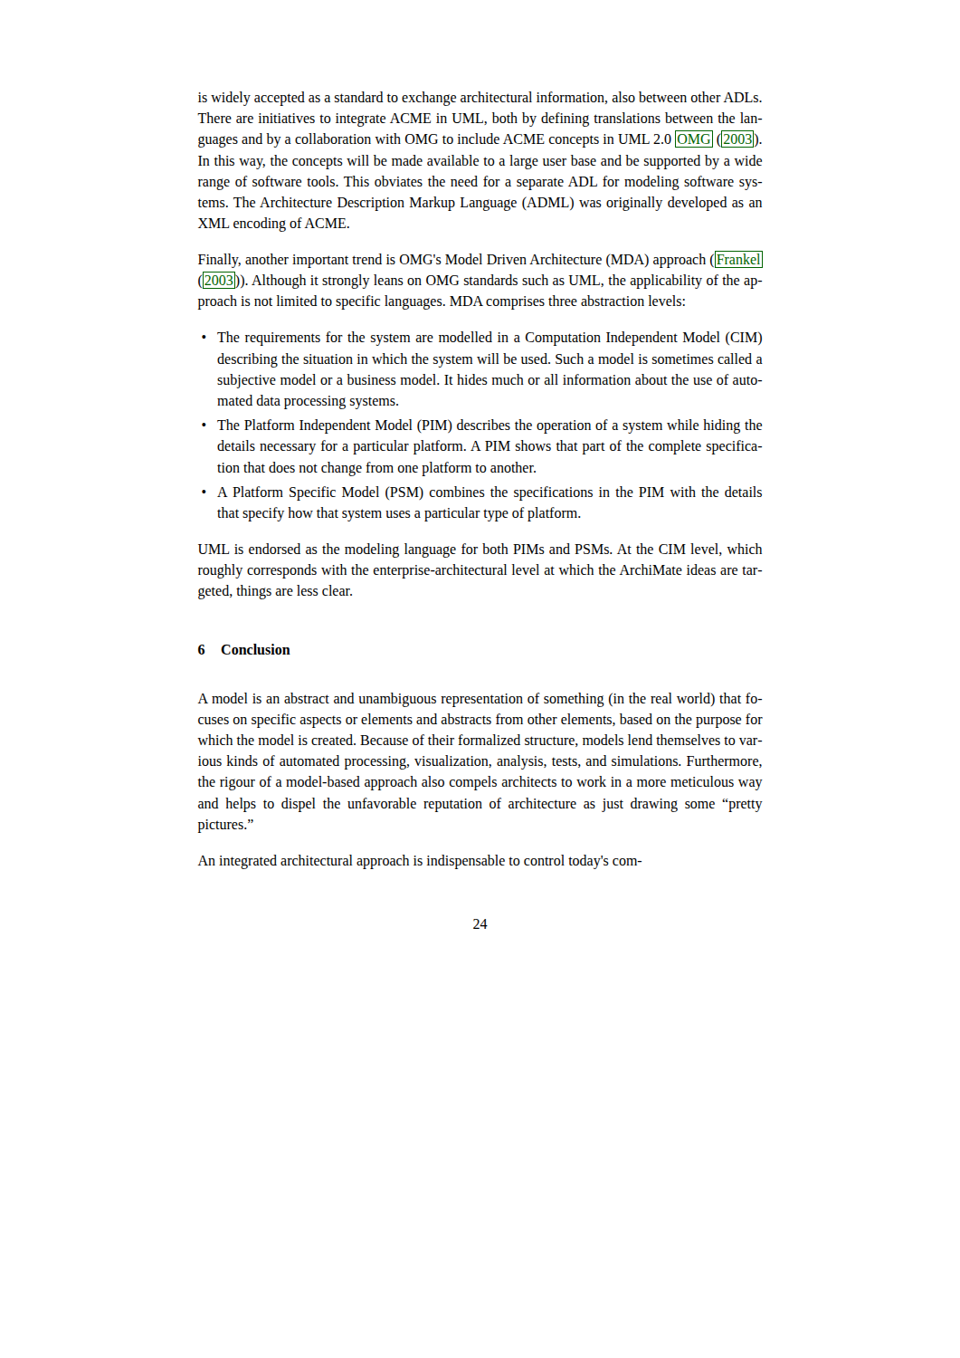is widely accepted as a standard to exchange architectural information, also between other ADLs. There are initiatives to integrate ACME in UML, both by defining translations between the languages and by a collaboration with OMG to include ACME concepts in UML 2.0 OMG (2003). In this way, the concepts will be made available to a large user base and be supported by a wide range of software tools. This obviates the need for a separate ADL for modeling software systems. The Architecture Description Markup Language (ADML) was originally developed as an XML encoding of ACME.
Finally, another important trend is OMG's Model Driven Architecture (MDA) approach (Frankel (2003)). Although it strongly leans on OMG standards such as UML, the applicability of the approach is not limited to specific languages. MDA comprises three abstraction levels:
The requirements for the system are modelled in a Computation Independent Model (CIM) describing the situation in which the system will be used. Such a model is sometimes called a subjective model or a business model. It hides much or all information about the use of automated data processing systems.
The Platform Independent Model (PIM) describes the operation of a system while hiding the details necessary for a particular platform. A PIM shows that part of the complete specification that does not change from one platform to another.
A Platform Specific Model (PSM) combines the specifications in the PIM with the details that specify how that system uses a particular type of platform.
UML is endorsed as the modeling language for both PIMs and PSMs. At the CIM level, which roughly corresponds with the enterprise-architectural level at which the ArchiMate ideas are targeted, things are less clear.
6 Conclusion
A model is an abstract and unambiguous representation of something (in the real world) that focuses on specific aspects or elements and abstracts from other elements, based on the purpose for which the model is created. Because of their formalized structure, models lend themselves to various kinds of automated processing, visualization, analysis, tests, and simulations. Furthermore, the rigour of a model-based approach also compels architects to work in a more meticulous way and helps to dispel the unfavorable reputation of architecture as just drawing some “pretty pictures.”
An integrated architectural approach is indispensable to control today's com-
24